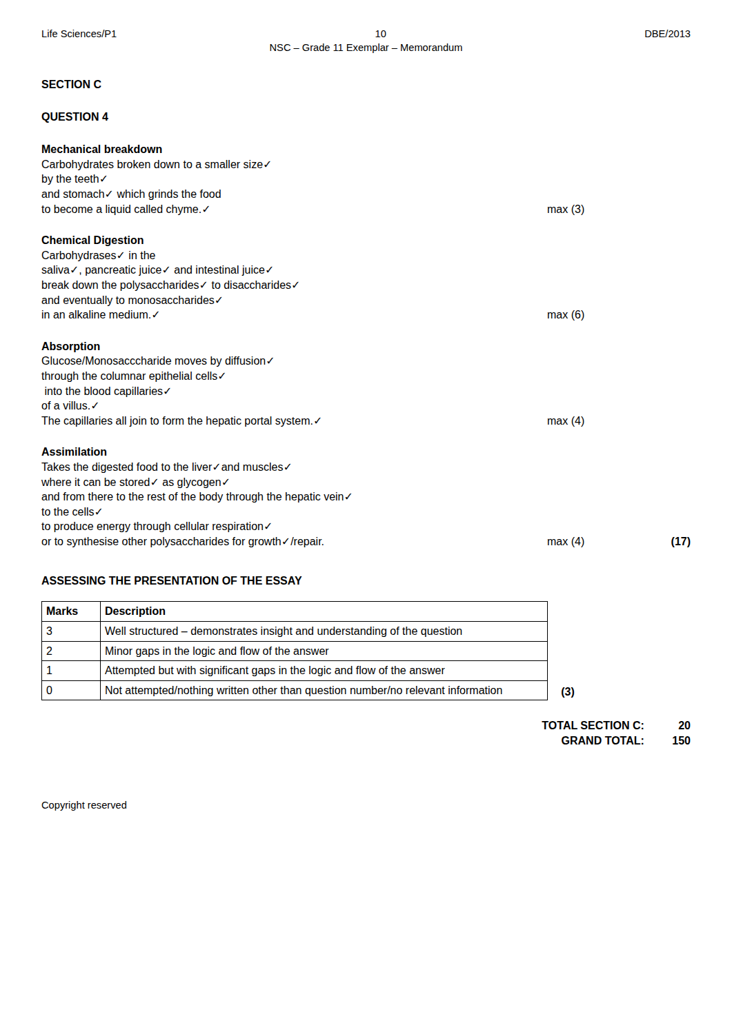Life Sciences/P1
10
DBE/2013
NSC – Grade 11 Exemplar – Memorandum
SECTION C
QUESTION 4
Mechanical breakdown
Carbohydrates broken down to a smaller size✓
by the teeth✓
and stomach✓ which grinds the food
to become a liquid called chyme.✓
max (3)
Chemical Digestion
Carbohydrases✓ in the
saliva✓, pancreatic juice✓ and intestinal juice✓
break down the polysaccharides✓ to disaccharides✓
and eventually to monosaccharides✓
in an alkaline medium.✓
max (6)
Absorption
Glucose/Monosacccharide moves by diffusion✓
through the columnar epithelial cells✓
into the blood capillaries✓
of a villus.✓
The capillaries all join to form the hepatic portal system.✓
max (4)
Assimilation
Takes the digested food to the liver✓and muscles✓
where it can be stored✓ as glycogen✓
and from there to the rest of the body through the hepatic vein✓
to the cells✓
to produce energy through cellular respiration✓
or to synthesise other polysaccharides for growth✓/repair.
max (4)
(17)
ASSESSING THE PRESENTATION OF THE ESSAY
| Marks | Description |
| --- | --- |
| 3 | Well structured – demonstrates insight and understanding of the question |
| 2 | Minor gaps in the logic and flow of the answer |
| 1 | Attempted but with significant gaps in the logic and flow of the answer |
| 0 | Not attempted/nothing written other than question number/no relevant information |
(3)
TOTAL SECTION C:
20
GRAND TOTAL:
150
Copyright reserved